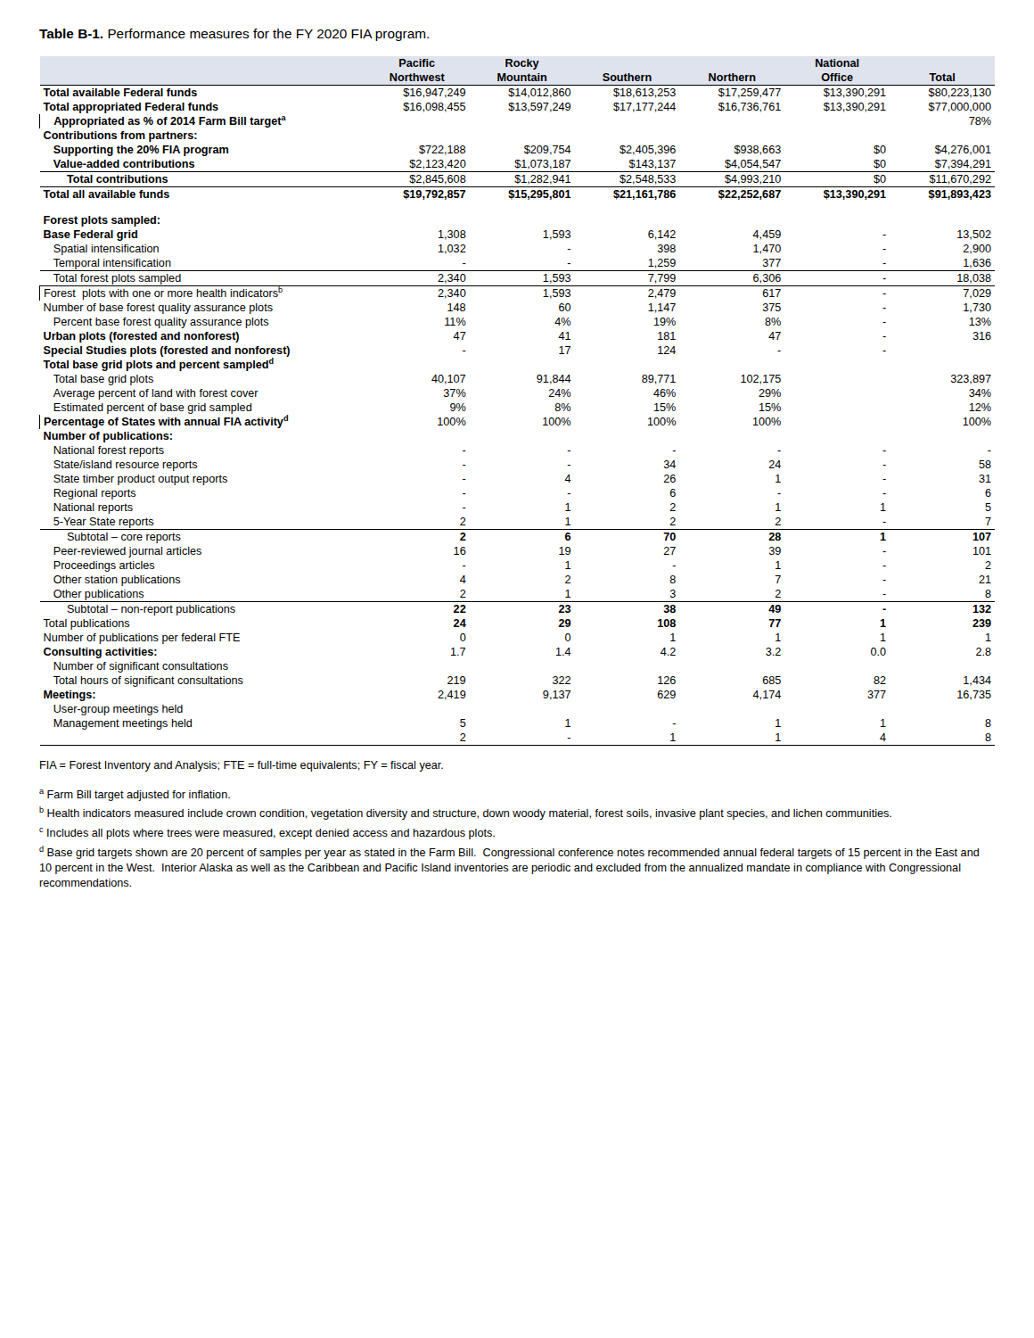Table B-1. Performance measures for the FY 2020 FIA program.
| | Pacific | Rocky | | | National | |
| --- | --- | --- | --- | --- | --- | --- |
| | Northwest | Mountain | Southern | Northern | Office | Total |
| Total available Federal funds | $16,947,249 | $14,012,860 | $18,613,253 | $17,259,477 | $13,390,291 | $80,223,130 |
| Total appropriated Federal funds | $16,098,455 | $13,597,249 | $17,177,244 | $16,736,761 | $13,390,291 | $77,000,000 |
| Appropriated as % of 2014 Farm Bill target a | | | | | | 78% |
| Contributions from partners: | | | | | | |
| Supporting the 20% FIA program | $722,188 | $209,754 | $2,405,396 | $938,663 | $0 | $4,276,001 |
| Value-added contributions | $2,123,420 | $1,073,187 | $143,137 | $4,054,547 | $0 | $7,394,291 |
| Total contributions | $2,845,608 | $1,282,941 | $2,548,533 | $4,993,210 | $0 | $11,670,292 |
| Total all available funds | $19,792,857 | $15,295,801 | $21,161,786 | $22,252,687 | $13,390,291 | $91,893,423 |
| Forest plots sampled: | | | | | | |
| Base Federal grid | 1,308 | 1,593 | 6,142 | 4,459 | - | 13,502 |
| Spatial intensification | 1,032 | - | 398 | 1,470 | - | 2,900 |
| Temporal intensification | - | - | 1,259 | 377 | - | 1,636 |
| Total forest plots sampled | 2,340 | 1,593 | 7,799 | 6,306 | - | 18,038 |
| Forest plots with one or more health indicators b | 2,340 | 1,593 | 2,479 | 617 | - | 7,029 |
| Number of base forest quality assurance plots | 148 | 60 | 1,147 | 375 | - | 1,730 |
| Percent base forest quality assurance plots | 11% | 4% | 19% | 8% | - | 13% |
| Urban plots (forested and nonforest) | 47 | 41 | 181 | 47 | - | 316 |
| Special Studies plots (forested and nonforest) | - | 17 | 124 | - | - | |
| Total base grid plots and percent sampled d | | | | | | |
| Total base grid plots | 40,107 | 91,844 | 89,771 | 102,175 | | 323,897 |
| Average percent of land with forest cover | 37% | 24% | 46% | 29% | | 34% |
| Estimated percent of base grid sampled | 9% | 8% | 15% | 15% | | 12% |
| Percentage of States with annual FIA activity d | 100% | 100% | 100% | 100% | | 100% |
| Number of publications: | | | | | | |
| National forest reports | - | - | - | - | - | - |
| State/island resource reports | - | - | 34 | 24 | - | 58 |
| State timber product output reports | - | 4 | 26 | 1 | - | 31 |
| Regional reports | - | - | 6 | - | - | 6 |
| National reports | - | 1 | 2 | 1 | 1 | 5 |
| 5-Year State reports | 2 | 1 | 2 | 2 | - | 7 |
| Subtotal – core reports | 2 | 6 | 70 | 28 | 1 | 107 |
| Peer-reviewed journal articles | 16 | 19 | 27 | 39 | - | 101 |
| Proceedings articles | - | 1 | - | 1 | - | 2 |
| Other station publications | 4 | 2 | 8 | 7 | - | 21 |
| Other publications | 2 | 1 | 3 | 2 | - | 8 |
| Subtotal – non-report publications | 22 | 23 | 38 | 49 | - | 132 |
| Total publications | 24 | 29 | 108 | 77 | 1 | 239 |
| Number of publications per federal FTE | 0 | 0 | 1 | 1 | 1 | 1 |
| Consulting activities: | 1.7 | 1.4 | 4.2 | 3.2 | 0.0 | 2.8 |
| Number of significant consultations | | | | | | |
| Total hours of significant consultations | 219 | 322 | 126 | 685 | 82 | 1,434 |
| Meetings: | 2,419 | 9,137 | 629 | 4,174 | 377 | 16,735 |
| User-group meetings held | | | | | | |
| Management meetings held | 5 | 1 | - | 1 | 1 | 8 |
| | 2 | - | 1 | 1 | 4 | 8 |
FIA = Forest Inventory and Analysis; FTE = full-time equivalents; FY = fiscal year.
a Farm Bill target adjusted for inflation.
b Health indicators measured include crown condition, vegetation diversity and structure, down woody material, forest soils, invasive plant species, and lichen communities.
c Includes all plots where trees were measured, except denied access and hazardous plots.
d Base grid targets shown are 20 percent of samples per year as stated in the Farm Bill. Congressional conference notes recommended annual federal targets of 15 percent in the East and 10 percent in the West. Interior Alaska as well as the Caribbean and Pacific Island inventories are periodic and excluded from the annualized mandate in compliance with Congressional recommendations.